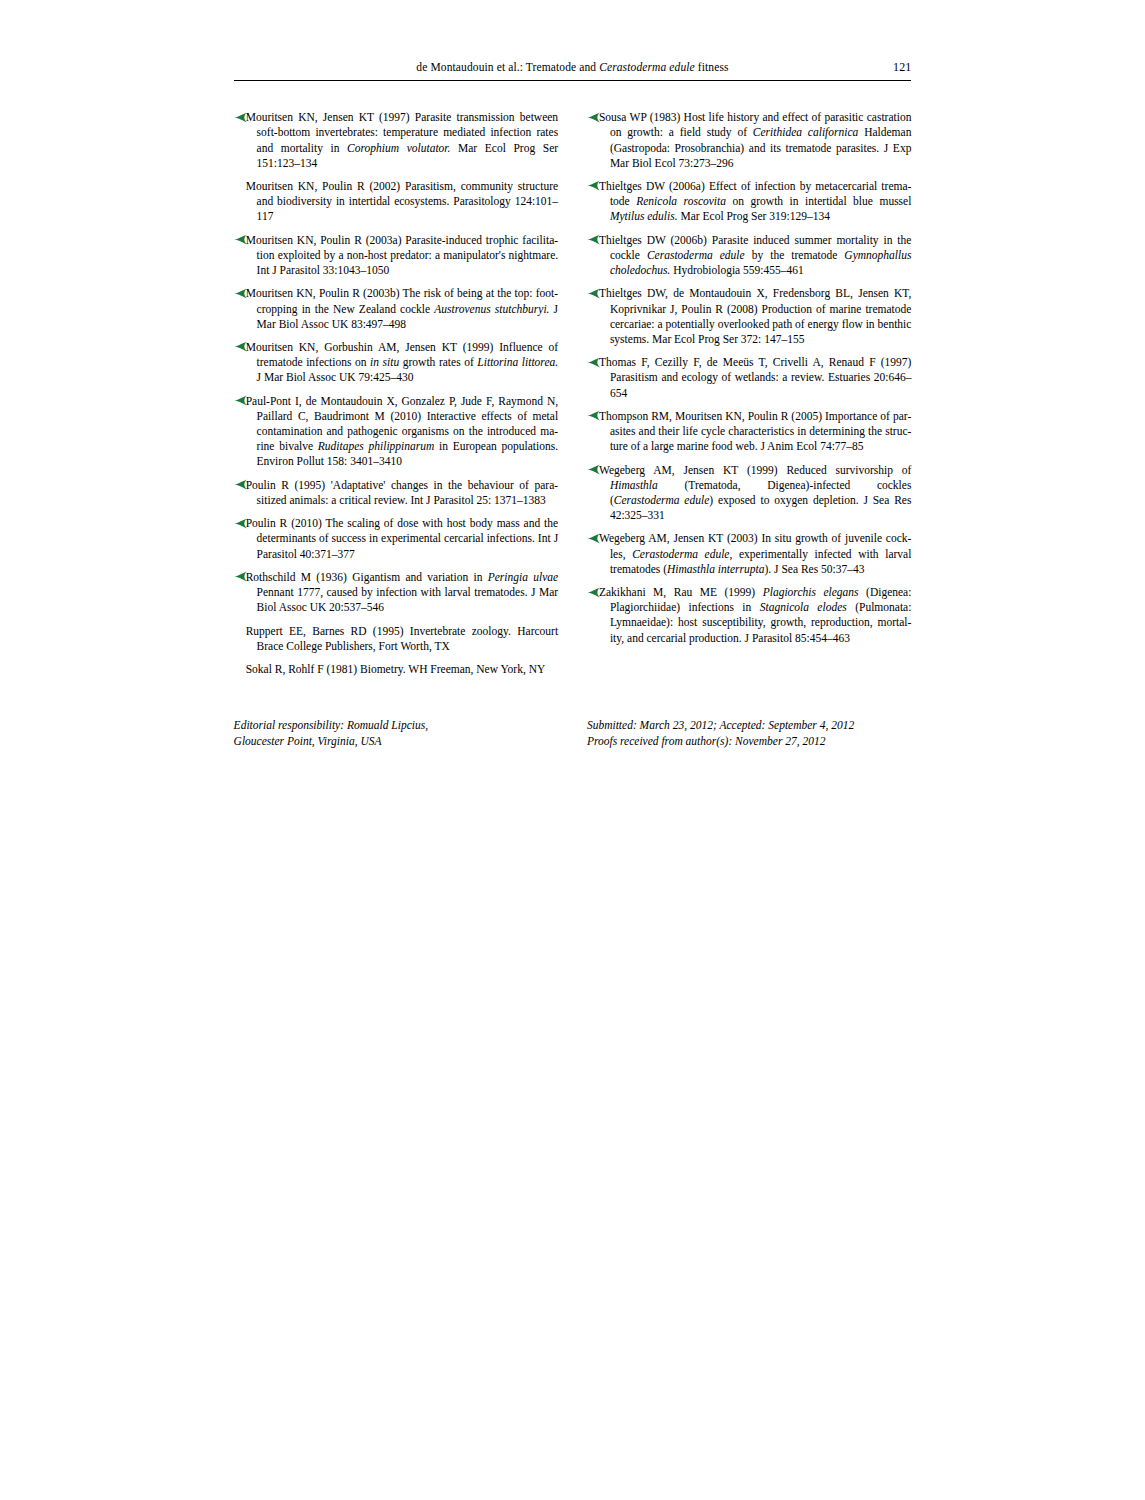de Montaudouin et al.: Trematode and Cerastoderma edule fitness
121
Mouritsen KN, Jensen KT (1997) Parasite transmission between soft-bottom invertebrates: temperature mediated infection rates and mortality in Corophium volutator. Mar Ecol Prog Ser 151:123–134
Mouritsen KN, Poulin R (2002) Parasitism, community structure and biodiversity in intertidal ecosystems. Parasitology 124:101–117
Mouritsen KN, Poulin R (2003a) Parasite-induced trophic facilitation exploited by a non-host predator: a manipulator's nightmare. Int J Parasitol 33:1043–1050
Mouritsen KN, Poulin R (2003b) The risk of being at the top: foot-cropping in the New Zealand cockle Austrovenus stutchburyi. J Mar Biol Assoc UK 83:497–498
Mouritsen KN, Gorbushin AM, Jensen KT (1999) Influence of trematode infections on in situ growth rates of Littorina littorea. J Mar Biol Assoc UK 79:425–430
Paul-Pont I, de Montaudouin X, Gonzalez P, Jude F, Raymond N, Paillard C, Baudrimont M (2010) Interactive effects of metal contamination and pathogenic organisms on the introduced marine bivalve Ruditapes philippinarum in European populations. Environ Pollut 158: 3401–3410
Poulin R (1995) 'Adaptative' changes in the behaviour of parasitized animals: a critical review. Int J Parasitol 25: 1371–1383
Poulin R (2010) The scaling of dose with host body mass and the determinants of success in experimental cercarial infections. Int J Parasitol 40:371–377
Rothschild M (1936) Gigantism and variation in Peringia ulvae Pennant 1777, caused by infection with larval trematodes. J Mar Biol Assoc UK 20:537–546
Ruppert EE, Barnes RD (1995) Invertebrate zoology. Harcourt Brace College Publishers, Fort Worth, TX
Sokal R, Rohlf F (1981) Biometry. WH Freeman, New York, NY
Sousa WP (1983) Host life history and effect of parasitic castration on growth: a field study of Cerithidea californica Haldeman (Gastropoda: Prosobranchia) and its trematode parasites. J Exp Mar Biol Ecol 73:273–296
Thieltges DW (2006a) Effect of infection by metacercarial trematode Renicola roscovita on growth in intertidal blue mussel Mytilus edulis. Mar Ecol Prog Ser 319:129–134
Thieltges DW (2006b) Parasite induced summer mortality in the cockle Cerastoderma edule by the trematode Gymnophallus choledochus. Hydrobiologia 559:455–461
Thieltges DW, de Montaudouin X, Fredensborg BL, Jensen KT, Koprivnikar J, Poulin R (2008) Production of marine trematode cercariae: a potentially overlooked path of energy flow in benthic systems. Mar Ecol Prog Ser 372: 147–155
Thomas F, Cezilly F, de Meeüs T, Crivelli A, Renaud F (1997) Parasitism and ecology of wetlands: a review. Estuaries 20:646–654
Thompson RM, Mouritsen KN, Poulin R (2005) Importance of parasites and their life cycle characteristics in determining the structure of a large marine food web. J Anim Ecol 74:77–85
Wegeberg AM, Jensen KT (1999) Reduced survivorship of Himasthla (Trematoda, Digenea)-infected cockles (Cerastoderma edule) exposed to oxygen depletion. J Sea Res 42:325–331
Wegeberg AM, Jensen KT (2003) In situ growth of juvenile cockles, Cerastoderma edule, experimentally infected with larval trematodes (Himasthla interrupta). J Sea Res 50:37–43
Zakikhani M, Rau ME (1999) Plagiorchis elegans (Digenea: Plagiorchiidae) infections in Stagnicola elodes (Pulmonata: Lymnaeidae): host susceptibility, growth, reproduction, mortality, and cercarial production. J Parasitol 85:454–463
Editorial responsibility: Romuald Lipcius,
Gloucester Point, Virginia, USA
Submitted: March 23, 2012; Accepted: September 4, 2012
Proofs received from author(s): November 27, 2012